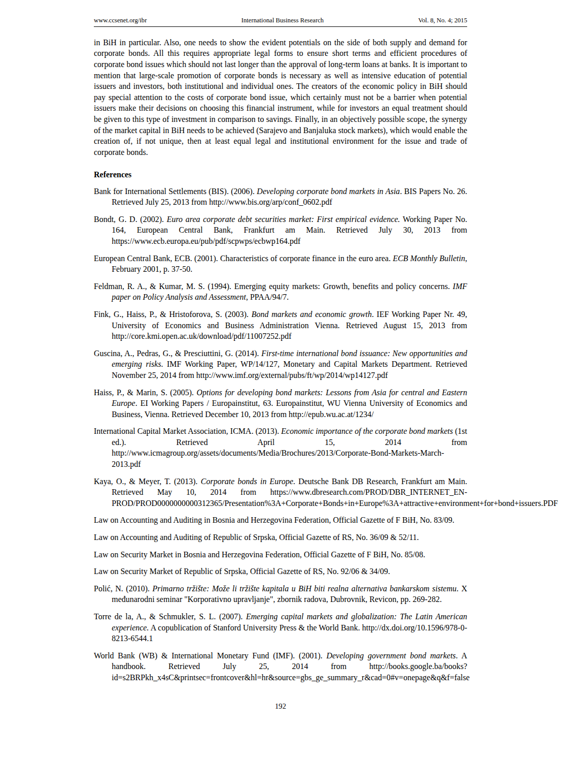www.ccsenet.org/ibr International Business Research Vol. 8, No. 4; 2015
in BiH in particular. Also, one needs to show the evident potentials on the side of both supply and demand for corporate bonds. All this requires appropriate legal forms to ensure short terms and efficient procedures of corporate bond issues which should not last longer than the approval of long-term loans at banks. It is important to mention that large-scale promotion of corporate bonds is necessary as well as intensive education of potential issuers and investors, both institutional and individual ones. The creators of the economic policy in BiH should pay special attention to the costs of corporate bond issue, which certainly must not be a barrier when potential issuers make their decisions on choosing this financial instrument, while for investors an equal treatment should be given to this type of investment in comparison to savings. Finally, in an objectively possible scope, the synergy of the market capital in BiH needs to be achieved (Sarajevo and Banjaluka stock markets), which would enable the creation of, if not unique, then at least equal legal and institutional environment for the issue and trade of corporate bonds.
References
Bank for International Settlements (BIS). (2006). Developing corporate bond markets in Asia. BIS Papers No. 26. Retrieved July 25, 2013 from http://www.bis.org/arp/conf_0602.pdf
Bondt, G. D. (2002). Euro area corporate debt securities market: First empirical evidence. Working Paper No. 164, European Central Bank, Frankfurt am Main. Retrieved July 30, 2013 from https://www.ecb.europa.eu/pub/pdf/scpwps/ecbwp164.pdf
European Central Bank, ECB. (2001). Characteristics of corporate finance in the euro area. ECB Monthly Bulletin, February 2001, p. 37-50.
Feldman, R. A., & Kumar, M. S. (1994). Emerging equity markets: Growth, benefits and policy concerns. IMF paper on Policy Analysis and Assessment, PPAA/94/7.
Fink, G., Haiss, P., & Hristoforova, S. (2003). Bond markets and economic growth. IEF Working Paper Nr. 49, University of Economics and Business Administration Vienna. Retrieved August 15, 2013 from http://core.kmi.open.ac.uk/download/pdf/11007252.pdf
Guscina, A., Pedras, G., & Presciuttini, G. (2014). First-time international bond issuance: New opportunities and emerging risks. IMF Working Paper, WP/14/127, Monetary and Capital Markets Department. Retrieved November 25, 2014 from http://www.imf.org/external/pubs/ft/wp/2014/wp14127.pdf
Haiss, P., & Marin, S. (2005). Options for developing bond markets: Lessons from Asia for central and Eastern Europe. EI Working Papers / Europainstitut, 63. Europainstitut, WU Vienna University of Economics and Business, Vienna. Retrieved December 10, 2013 from http://epub.wu.ac.at/1234/
International Capital Market Association, ICMA. (2013). Economic importance of the corporate bond markets (1st ed.). Retrieved April 15, 2014 from http://www.icmagroup.org/assets/documents/Media/Brochures/2013/Corporate-Bond-Markets-March-2013.pdf
Kaya, O., & Meyer, T. (2013). Corporate bonds in Europe. Deutsche Bank DB Research, Frankfurt am Main. Retrieved May 10, 2014 from https://www.dbresearch.com/PROD/DBR_INTERNET_EN-PROD/PROD0000000000312365/Presentation%3A+Corporate+Bonds+in+Europe%3A+attractive+environment+for+bond+issuers.PDF
Law on Accounting and Auditing in Bosnia and Herzegovina Federation, Official Gazette of F BiH, No. 83/09.
Law on Accounting and Auditing of Republic of Srpska, Official Gazette of RS, No. 36/09 & 52/11.
Law on Security Market in Bosnia and Herzegovina Federation, Official Gazette of F BiH, No. 85/08.
Law on Security Market of Republic of Srpska, Official Gazette of RS, No. 92/06 & 34/09.
Polić, N. (2010). Primarno tržište: Može li tržište kapitala u BiH biti realna alternativa bankarskom sistemu. X međunarodni seminar "Korporativno upravljanje", zbornik radova, Dubrovnik, Revicon, pp. 269-282.
Torre de la, A., & Schmukler, S. L. (2007). Emerging capital markets and globalization: The Latin American experience. A copublication of Stanford University Press & the World Bank. http://dx.doi.org/10.1596/978-0-8213-6544.1
World Bank (WB) & International Monetary Fund (IMF). (2001). Developing government bond markets. A handbook. Retrieved July 25, 2014 from http://books.google.ba/books?id=s2BRPkh_x4sC&printsec=frontcover&hl=hr&source=gbs_ge_summary_r&cad=0#v=onepage&q&f=false
192